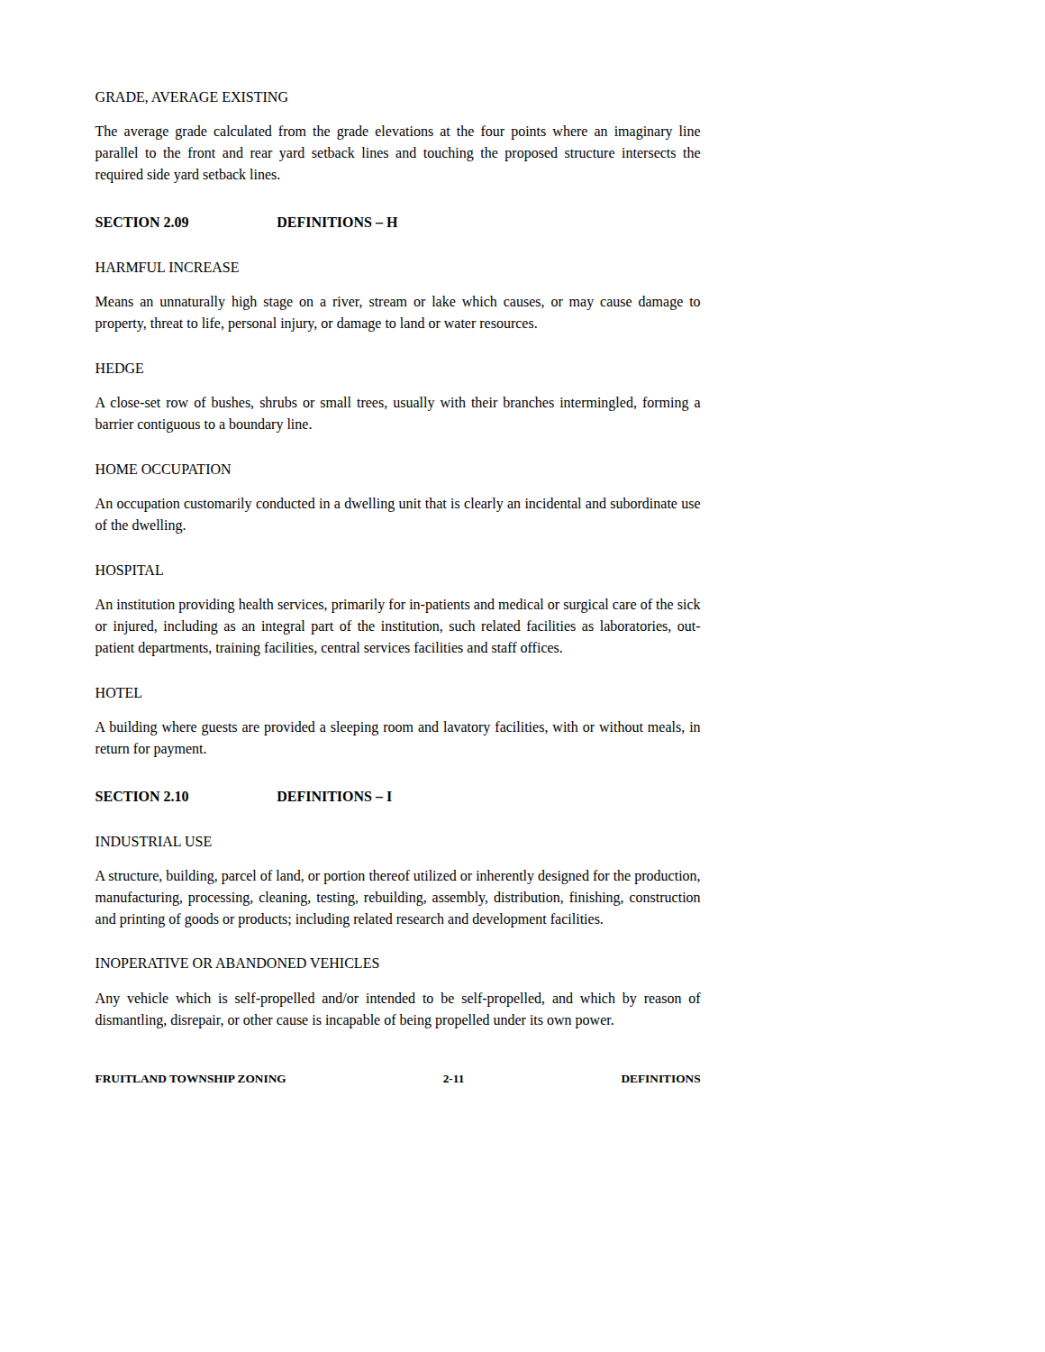Grade, Average Existing
The average grade calculated from the grade elevations at the four points where an imaginary line parallel to the front and rear yard setback lines and touching the proposed structure intersects the required side yard setback lines.
SECTION 2.09 DEFINITIONS – H
Harmful Increase
Means an unnaturally high stage on a river, stream or lake which causes, or may cause damage to property, threat to life, personal injury, or damage to land or water resources.
Hedge
A close-set row of bushes, shrubs or small trees, usually with their branches intermingled, forming a barrier contiguous to a boundary line.
Home Occupation
An occupation customarily conducted in a dwelling unit that is clearly an incidental and subordinate use of the dwelling.
Hospital
An institution providing health services, primarily for in-patients and medical or surgical care of the sick or injured, including as an integral part of the institution, such related facilities as laboratories, out-patient departments, training facilities, central services facilities and staff offices.
Hotel
A building where guests are provided a sleeping room and lavatory facilities, with or without meals, in return for payment.
SECTION 2.10 DEFINITIONS – I
Industrial Use
A structure, building, parcel of land, or portion thereof utilized or inherently designed for the production, manufacturing, processing, cleaning, testing, rebuilding, assembly, distribution, finishing, construction and printing of goods or products; including related research and development facilities.
Inoperative or Abandoned Vehicles
Any vehicle which is self-propelled and/or intended to be self-propelled, and which by reason of dismantling, disrepair, or other cause is incapable of being propelled under its own power.
FRUITLAND TOWNSHIP ZONING 2-11 DEFINITIONS